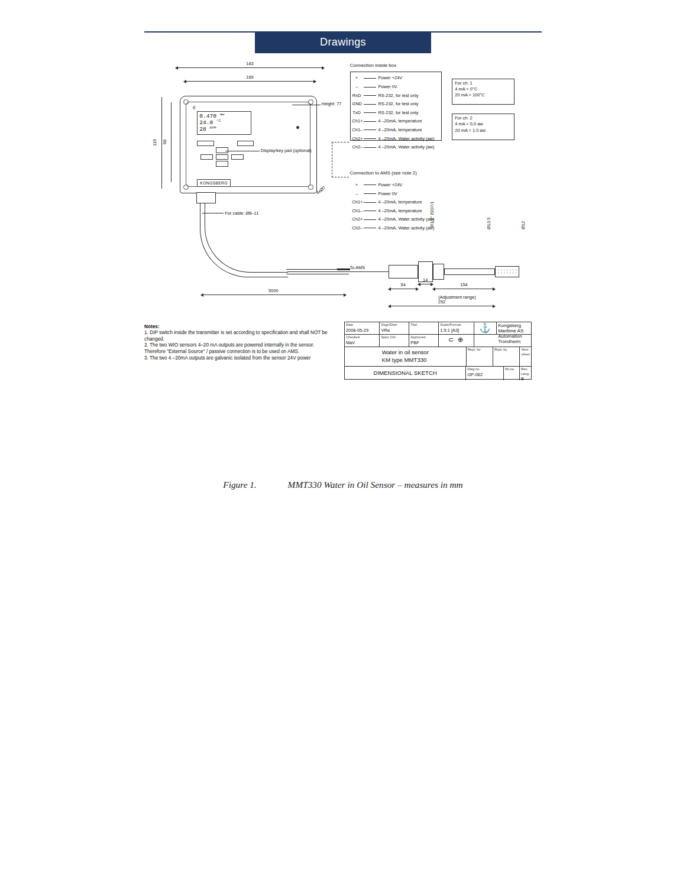Drawings
183
169
119
98
®
0.470 aw
24.0 °C
28 ppm
KONGSBERG
Height: 77
Display/key pad (optional)
4xØ7
For cable: Ø8–11
To AMS
5000
Connection inside box
+ Power +24V
– Power 0V
RxD RS-232, for test only
GND RS-232, for test only
TxD RS-232, for test only
Ch1+ 4 –20mA, temperature
Ch1– 4 –20mA, temperature
Ch2+ 4 –20mA, Water activity (aw)
Ch2– 4 –20mA, Water activity (aw)
For ch. 1
4 mA = 0°C
20 mA = 100°C
For ch. 2
4 mA = 0,0 aw
20 mA = 1.0 aw
Connection to AMS (see note 2)
+ Power +24V
– Power 0V
Ch1+ 4 –20mA, temperature
Ch1– 4 –20mA, temperature
Ch2+ 4 –20mA, Water activity (aw)
Ch2– 4 –20mA, Water activity (aw)
R1/2" ISO7/1
Ø13.5
Ø12
54
14
154
(Adjustment range)
252
Notes:
1. DIP switch inside the transmitter is set according to specification and shall NOT be changed.
2. The two WIO sensors 4–20 mA outputs are powered internally in the sensor. Therefore "External Source" / passive connection is to be used on AMS.
3. The two 4 –20mA outputs are galvanic isolated from the sensor 24V power
Date 2008-05-29
Dsgn/Dwn VRa
Titel
Scale/Format 1:5:1 [A3]
⚓
Kongsberg Maritime AS
Automation
Trondheim
Checked MaV
Spec Ctrl.
Approved PBF
⊂ ⊕
Water in oil sensor
KM type MMT330
Repl. for
Repl. by
Next sheet
DIMENSIONAL SKETCH
Dwg no. GP-062
Sh.no.
Rev. Lang. B
Figure 1. MMT330 Water in Oil Sensor – measures in mm